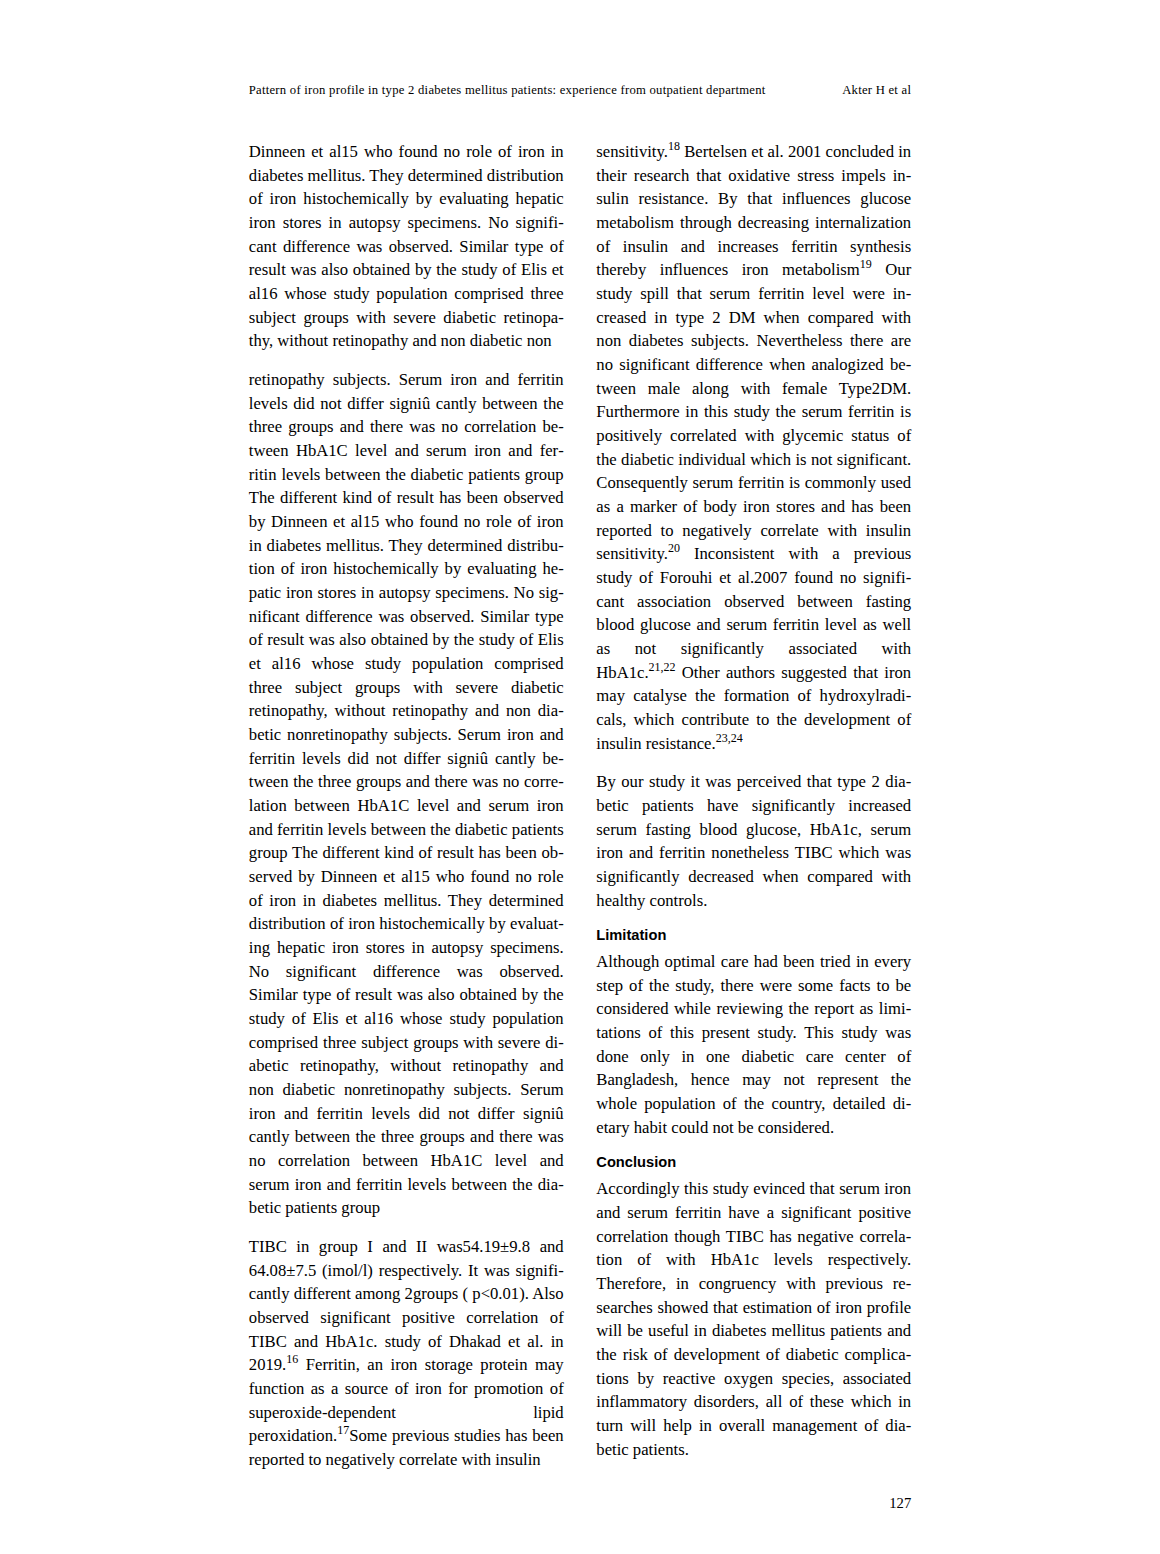Pattern of iron profile in type 2 diabetes mellitus patients: experience from outpatient department Akter H et al
Dinneen et al15 who found no role of iron in diabetes mellitus. They determined distribution of iron histochemically by evaluating hepatic iron stores in autopsy specimens. No significant difference was observed. Similar type of result was also obtained by the study of Elis et al16 whose study population comprised three subject groups with severe diabetic retinopathy, without retinopathy and non diabetic non
retinopathy subjects. Serum iron and ferritin levels did not differ signiû cantly between the three groups and there was no correlation between HbA1C level and serum iron and ferritin levels between the diabetic patients group The different kind of result has been observed by Dinneen et al15 who found no role of iron in diabetes mellitus. They determined distribution of iron histochemically by evaluating hepatic iron stores in autopsy specimens. No significant difference was observed. Similar type of result was also obtained by the study of Elis et al16 whose study population comprised three subject groups with severe diabetic retinopathy, without retinopathy and non diabetic nonretinopathy subjects. Serum iron and ferritin levels did not differ signiû cantly between the three groups and there was no correlation between HbA1C level and serum iron and ferritin levels between the diabetic patients group The different kind of result has been observed by Dinneen et al15 who found no role of iron in diabetes mellitus. They determined distribution of iron histochemically by evaluating hepatic iron stores in autopsy specimens. No significant difference was observed. Similar type of result was also obtained by the study of Elis et al16 whose study population comprised three subject groups with severe diabetic retinopathy, without retinopathy and non diabetic nonretinopathy subjects. Serum iron and ferritin levels did not differ signiû cantly between the three groups and there was no correlation between HbA1C level and serum iron and ferritin levels between the diabetic patients group
TIBC in group I and II was54.19±9.8 and 64.08±7.5 (imol/l) respectively. It was significantly different among 2groups ( p<0.01). Also observed significant positive correlation of TIBC and HbA1c. study of Dhakad et al. in 2019.16 Ferritin, an iron storage protein may function as a source of iron for promotion of superoxide-dependent lipid peroxidation.17Some previous studies has been reported to negatively correlate with insulin
sensitivity.18 Bertelsen et al. 2001 concluded in their research that oxidative stress impels insulin resistance. By that influences glucose metabolism through decreasing internalization of insulin and increases ferritin synthesis thereby influences iron metabolism19 Our study spill that serum ferritin level were increased in type 2 DM when compared with non diabetes subjects. Nevertheless there are no significant difference when analogized between male along with female Type2DM. Furthermore in this study the serum ferritin is positively correlated with glycemic status of the diabetic individual which is not significant. Consequently serum ferritin is commonly used as a marker of body iron stores and has been reported to negatively correlate with insulin sensitivity.20 Inconsistent with a previous study of Forouhi et al.2007 found no significant association observed between fasting blood glucose and serum ferritin level as well as not significantly associated with HbA1c.21,22 Other authors suggested that iron may catalyse the formation of hydroxylradicals, which contribute to the development of insulin resistance.23,24
By our study it was perceived that type 2 diabetic patients have significantly increased serum fasting blood glucose, HbA1c, serum iron and ferritin nonetheless TIBC which was significantly decreased when compared with healthy controls.
Limitation
Although optimal care had been tried in every step of the study, there were some facts to be considered while reviewing the report as limitations of this present study. This study was done only in one diabetic care center of Bangladesh, hence may not represent the whole population of the country, detailed dietary habit could not be considered.
Conclusion
Accordingly this study evinced that serum iron and serum ferritin have a significant positive correlation though TIBC has negative correlation of with HbA1c levels respectively. Therefore, in congruency with previous researches showed that estimation of iron profile will be useful in diabetes mellitus patients and the risk of development of diabetic complications by reactive oxygen species, associated inflammatory disorders, all of these which in turn will help in overall management of diabetic patients.
127